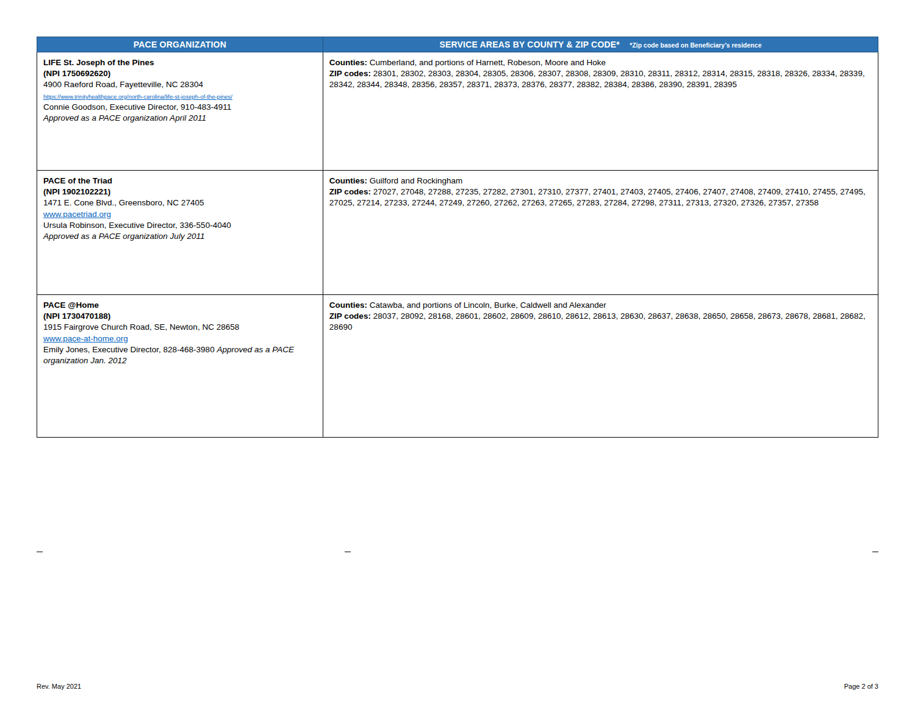| PACE ORGANIZATION | SERVICE AREAS BY COUNTY & ZIP CODE* *Zip code based on Beneficiary’s residence |
| --- | --- |
| LIFE St. Joseph of the Pines (NPI 1750692620) 4900 Raeford Road, Fayetteville, NC 28304 https://www.trinityhealthpace.org/north-carolina/life-st-joseph-of-the-pines/ Connie Goodson, Executive Director, 910-483-4911 Approved as a PACE organization April 2011 | Counties: Cumberland, and portions of Harnett, Robeson, Moore and Hoke ZIP codes: 28301, 28302, 28303, 28304, 28305, 28306, 28307, 28308, 28309, 28310, 28311, 28312, 28314, 28315, 28318, 28326, 28334, 28339, 28342, 28344, 28348, 28356, 28357, 28371, 28373, 28376, 28377, 28382, 28384, 28386, 28390, 28391, 28395 |
| PACE of the Triad (NPI 1902102221) 1471 E. Cone Blvd., Greensboro, NC 27405 www.pacetriad.org Ursula Robinson, Executive Director, 336-550-4040 Approved as a PACE organization July 2011 | Counties: Guilford and Rockingham ZIP codes: 27027, 27048, 27288, 27235, 27282, 27301, 27310, 27377, 27401, 27403, 27405, 27406, 27407, 27408, 27409, 27410, 27455, 27495, 27025, 27214, 27233, 27244, 27249, 27260, 27262, 27263, 27265, 27283, 27284, 27298, 27311, 27313, 27320, 27326, 27357, 27358 |
| PACE @Home (NPI 1730470188) 1915 Fairgrove Church Road, SE, Newton, NC 28658 www.pace-at-home.org Emily Jones, Executive Director, 828-468-3980 Approved as a PACE organization Jan. 2012 | Counties: Catawba, and portions of Lincoln, Burke, Caldwell and Alexander ZIP codes: 28037, 28092, 28168, 28601, 28602, 28609, 28610, 28612, 28613, 28630, 28637, 28638, 28650, 28658, 28673, 28678, 28681, 28682, 28690 |
Rev. May 2021
Page 2 of 3